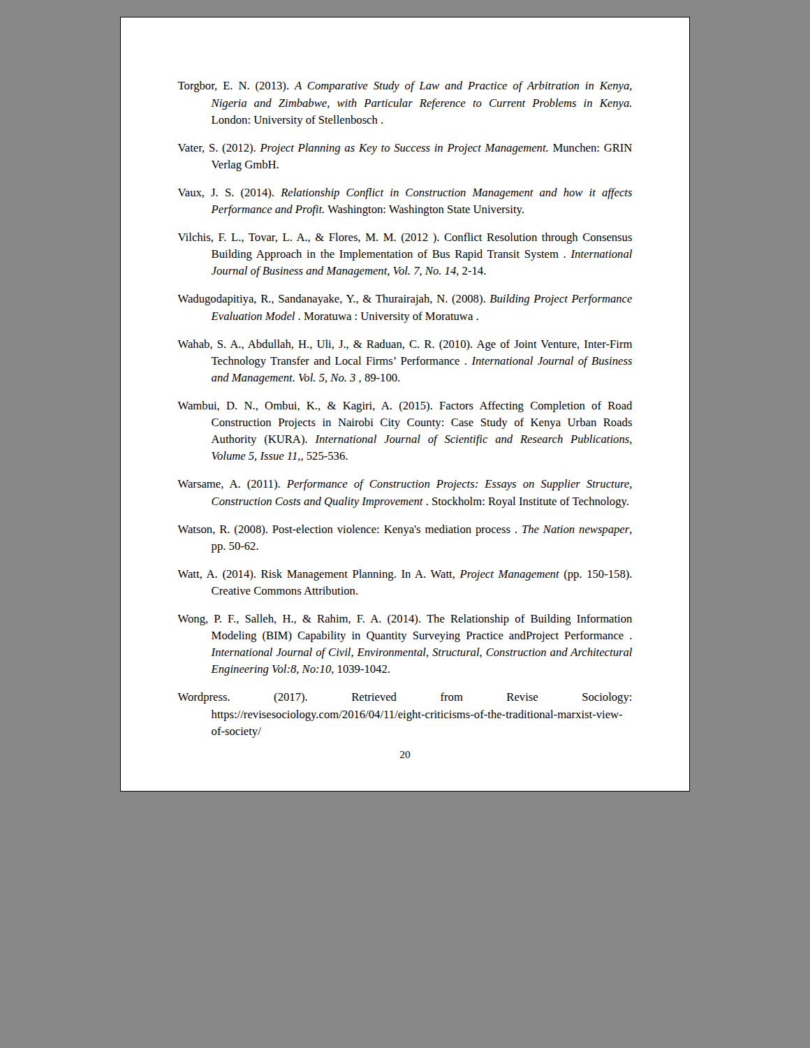Torgbor, E. N. (2013). A Comparative Study of Law and Practice of Arbitration in Kenya, Nigeria and Zimbabwe, with Particular Reference to Current Problems in Kenya. London: University of Stellenbosch .
Vater, S. (2012). Project Planning as Key to Success in Project Management. Munchen: GRIN Verlag GmbH.
Vaux, J. S. (2014). Relationship Conflict in Construction Management and how it affects Performance and Profit. Washington: Washington State University.
Vilchis, F. L., Tovar, L. A., & Flores, M. M. (2012 ). Conflict Resolution through Consensus Building Approach in the Implementation of Bus Rapid Transit System . International Journal of Business and Management, Vol. 7, No. 14, 2-14.
Wadugodapitiya, R., Sandanayake, Y., & Thurairajah, N. (2008). Building Project Performance Evaluation Model . Moratuwa : University of Moratuwa .
Wahab, S. A., Abdullah, H., Uli, J., & Raduan, C. R. (2010). Age of Joint Venture, Inter-Firm Technology Transfer and Local Firms’ Performance . International Journal of Business and Management. Vol. 5, No. 3 , 89-100.
Wambui, D. N., Ombui, K., & Kagiri, A. (2015). Factors Affecting Completion of Road Construction Projects in Nairobi City County: Case Study of Kenya Urban Roads Authority (KURA). International Journal of Scientific and Research Publications, Volume 5, Issue 11,, 525-536.
Warsame, A. (2011). Performance of Construction Projects: Essays on Supplier Structure, Construction Costs and Quality Improvement . Stockholm: Royal Institute of Technology.
Watson, R. (2008). Post-election violence: Kenya's mediation process . The Nation newspaper, pp. 50-62.
Watt, A. (2014). Risk Management Planning. In A. Watt, Project Management (pp. 150-158). Creative Commons Attribution.
Wong, P. F., Salleh, H., & Rahim, F. A. (2014). The Relationship of Building Information Modeling (BIM) Capability in Quantity Surveying Practice andProject Performance . International Journal of Civil, Environmental, Structural, Construction and Architectural Engineering Vol:8, No:10, 1039-1042.
Wordpress. (2017). Retrieved from Revise Sociology: https://revisesociology.com/2016/04/11/eight-criticisms-of-the-traditional-marxist-view-of-society/
20